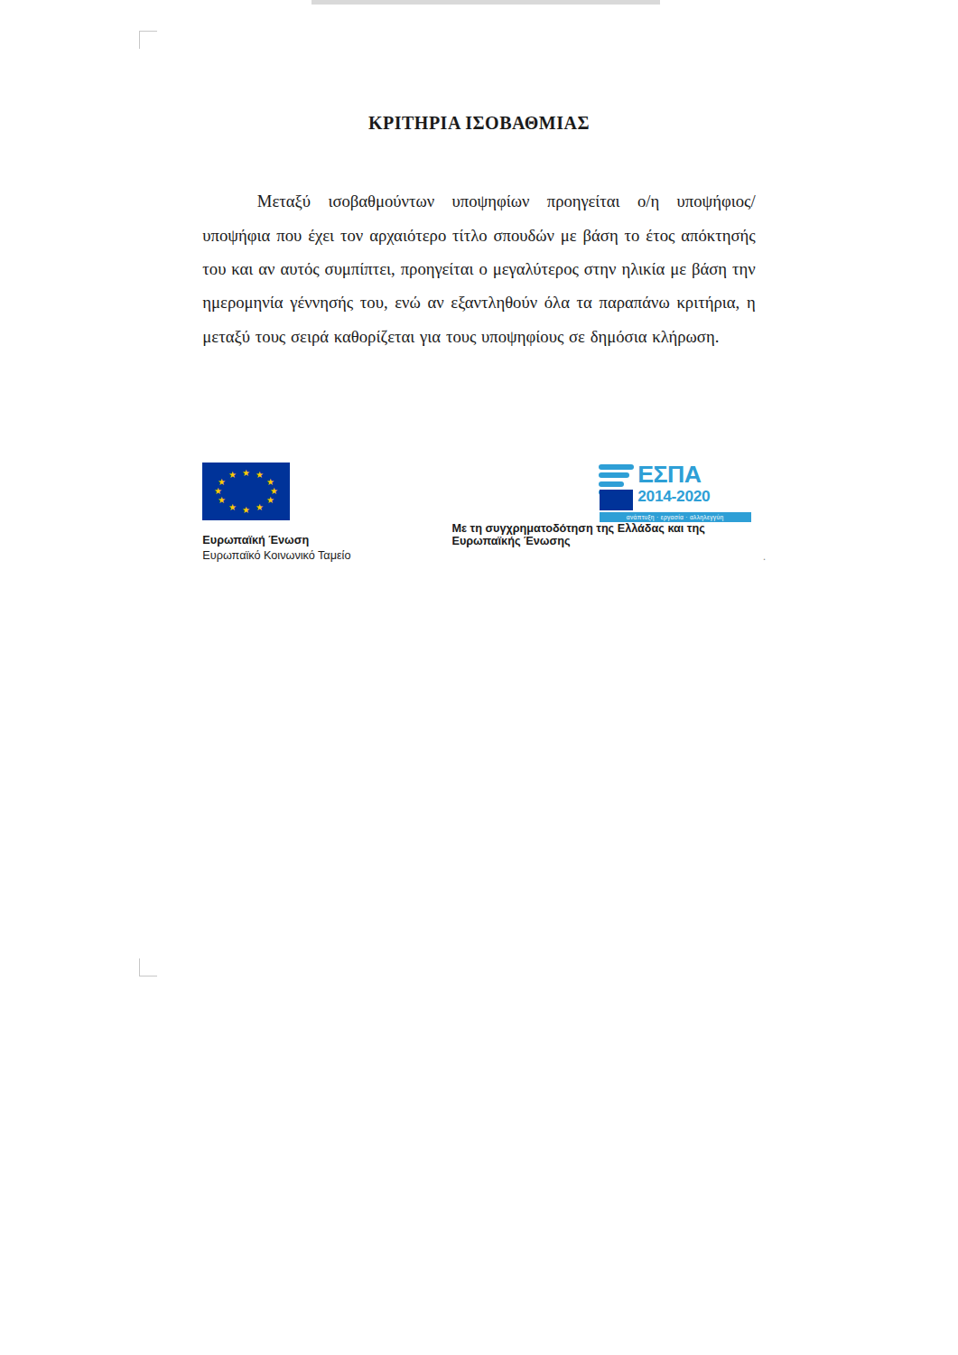ΚΡΙΤΗΡΙΑ ΙΣΟΒΑΘΜΙΑΣ
Μεταξύ ισοβαθμούντων υποψηφίων προηγείται ο/η υποψήφιος/υποψήφια που έχει τον αρχαιότερο τίτλο σπουδών με βάση το έτος απόκτησής του και αν αυτός συμπίπτει, προηγείται ο μεγαλύτερος στην ηλικία με βάση την ημερομηνία γέννησής του, ενώ αν εξαντληθούν όλα τα παραπάνω κριτήρια, η μεταξύ τους σειρά καθορίζεται για τους υποψηφίους σε δημόσια κλήρωση.
★ ★ ★ ★ ★ ★ ★ ★ ★ ★ ★ ★
Ευρωπαϊκή Ένωση
Ευρωπαϊκό Κοινωνικό Ταμείο
Με τη συγχρηματοδότηση της Ελλάδας και της Ευρωπαϊκής Ένωσης
ΕΣΠΑ
2014-2020
ανάπτυξη · εργασία · αλληλεγγύη
.